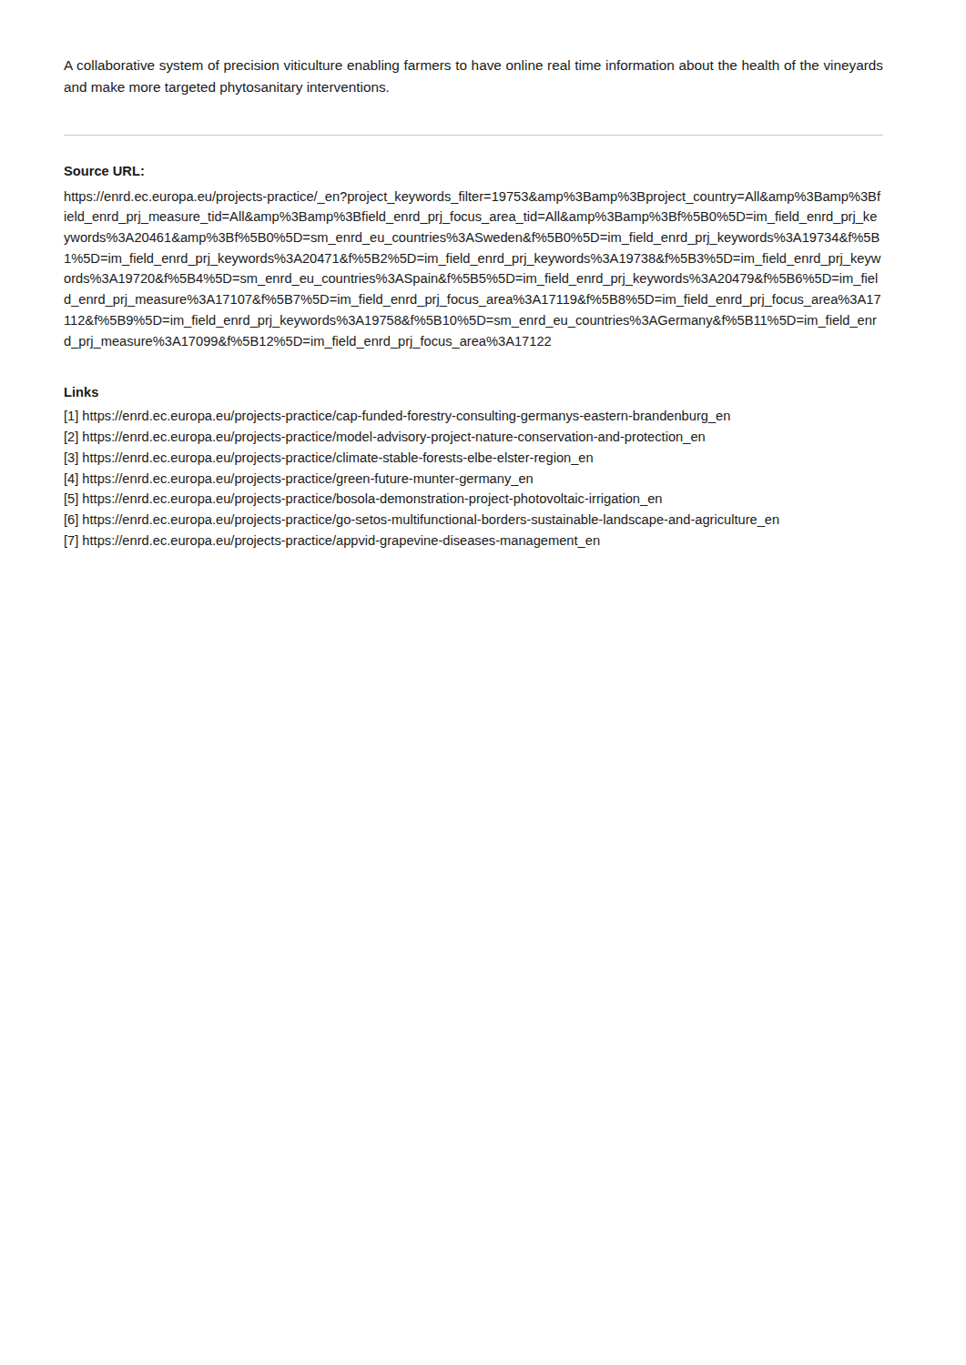A collaborative system of precision viticulture enabling farmers to have online real time information about the health of the vineyards and make more targeted phytosanitary interventions.
Source URL:
https://enrd.ec.europa.eu/projects-practice/_en?project_keywords_filter=19753&amp%3Bamp%3Bproject_country=All&amp%3Bamp%3Bfield_enrd_prj_measure_tid=All&amp%3Bamp%3Bfield_enrd_prj_focus_area_tid=All&amp%3Bamp%3Bf%5B0%5D=im_field_enrd_prj_keywords%3A20461&amp%3Bf%5B0%5D=sm_enrd_eu_countries%3ASweden&f%5B0%5D=im_field_enrd_prj_keywords%3A19734&f%5B1%5D=im_field_enrd_prj_keywords%3A20471&f%5B2%5D=im_field_enrd_prj_keywords%3A19738&f%5B3%5D=im_field_enrd_prj_keywords%3A19720&f%5B4%5D=sm_enrd_eu_countries%3ASpain&f%5B5%5D=im_field_enrd_prj_keywords%3A20479&f%5B6%5D=im_field_enrd_prj_measure%3A17107&f%5B7%5D=im_field_enrd_prj_focus_area%3A17119&f%5B8%5D=im_field_enrd_prj_focus_area%3A17112&f%5B9%5D=im_field_enrd_prj_keywords%3A19758&f%5B10%5D=sm_enrd_eu_countries%3AGermany&f%5B11%5D=im_field_enrd_prj_measure%3A17099&f%5B12%5D=im_field_enrd_prj_focus_area%3A17122
Links
[1] https://enrd.ec.europa.eu/projects-practice/cap-funded-forestry-consulting-germanys-eastern-brandenburg_en
[2] https://enrd.ec.europa.eu/projects-practice/model-advisory-project-nature-conservation-and-protection_en
[3] https://enrd.ec.europa.eu/projects-practice/climate-stable-forests-elbe-elster-region_en
[4] https://enrd.ec.europa.eu/projects-practice/green-future-munter-germany_en
[5] https://enrd.ec.europa.eu/projects-practice/bosola-demonstration-project-photovoltaic-irrigation_en
[6] https://enrd.ec.europa.eu/projects-practice/go-setos-multifunctional-borders-sustainable-landscape-and-agriculture_en
[7] https://enrd.ec.europa.eu/projects-practice/appvid-grapevine-diseases-management_en